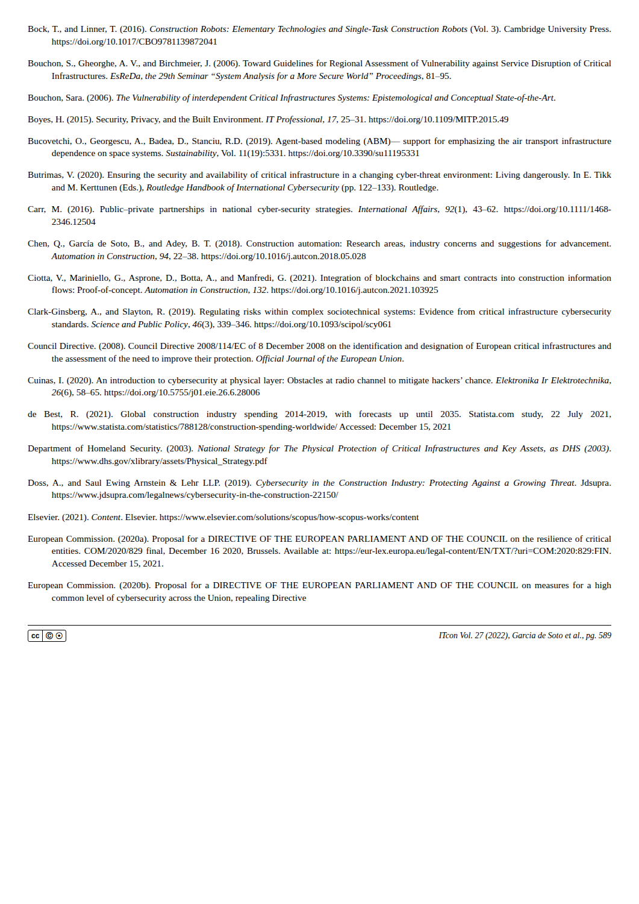Bock, T., and Linner, T. (2016). Construction Robots: Elementary Technologies and Single-Task Construction Robots (Vol. 3). Cambridge University Press. https://doi.org/10.1017/CBO9781139872041
Bouchon, S., Gheorghe, A. V., and Birchmeier, J. (2006). Toward Guidelines for Regional Assessment of Vulnerability against Service Disruption of Critical Infrastructures. EsReDa, the 29th Seminar “System Analysis for a More Secure World” Proceedings, 81–95.
Bouchon, Sara. (2006). The Vulnerability of interdependent Critical Infrastructures Systems: Epistemological and Conceptual State-of-the-Art.
Boyes, H. (2015). Security, Privacy, and the Built Environment. IT Professional, 17, 25–31. https://doi.org/10.1109/MITP.2015.49
Bucovetchi, O., Georgescu, A., Badea, D., Stanciu, R.D. (2019). Agent-based modeling (ABM)— support for emphasizing the air transport infrastructure dependence on space systems. Sustainability, Vol. 11(19):5331. https://doi.org/10.3390/su11195331
Butrimas, V. (2020). Ensuring the security and availability of critical infrastructure in a changing cyber-threat environment: Living dangerously. In E. Tikk and M. Kerttunen (Eds.), Routledge Handbook of International Cybersecurity (pp. 122–133). Routledge.
Carr, M. (2016). Public–private partnerships in national cyber-security strategies. International Affairs, 92(1), 43–62. https://doi.org/10.1111/1468-2346.12504
Chen, Q., García de Soto, B., and Adey, B. T. (2018). Construction automation: Research areas, industry concerns and suggestions for advancement. Automation in Construction, 94, 22–38. https://doi.org/10.1016/j.autcon.2018.05.028
Ciotta, V., Mariniello, G., Asprone, D., Botta, A., and Manfredi, G. (2021). Integration of blockchains and smart contracts into construction information flows: Proof-of-concept. Automation in Construction, 132. https://doi.org/10.1016/j.autcon.2021.103925
Clark-Ginsberg, A., and Slayton, R. (2019). Regulating risks within complex sociotechnical systems: Evidence from critical infrastructure cybersecurity standards. Science and Public Policy, 46(3), 339–346. https://doi.org/10.1093/scipol/scy061
Council Directive. (2008). Council Directive 2008/114/EC of 8 December 2008 on the identification and designation of European critical infrastructures and the assessment of the need to improve their protection. Official Journal of the European Union.
Cuinas, I. (2020). An introduction to cybersecurity at physical layer: Obstacles at radio channel to mitigate hackers’ chance. Elektronika Ir Elektrotechnika, 26(6), 58–65. https://doi.org/10.5755/j01.eie.26.6.28006
de Best, R. (2021). Global construction industry spending 2014-2019, with forecasts up until 2035. Statista.com study, 22 July 2021, https://www.statista.com/statistics/788128/construction-spending-worldwide/ Accessed: December 15, 2021
Department of Homeland Security. (2003). National Strategy for The Physical Protection of Critical Infrastructures and Key Assets, as DHS (2003). https://www.dhs.gov/xlibrary/assets/Physical_Strategy.pdf
Doss, A., and Saul Ewing Arnstein & Lehr LLP. (2019). Cybersecurity in the Construction Industry: Protecting Against a Growing Threat. Jdsupra. https://www.jdsupra.com/legalnews/cybersecurity-in-the-construction-22150/
Elsevier. (2021). Content. Elsevier. https://www.elsevier.com/solutions/scopus/how-scopus-works/content
European Commission. (2020a). Proposal for a DIRECTIVE OF THE EUROPEAN PARLIAMENT AND OF THE COUNCIL on the resilience of critical entities. COM/2020/829 final, December 16 2020, Brussels. Available at: https://eur-lex.europa.eu/legal-content/EN/TXT/?uri=COM:2020:829:FIN. Accessed December 15, 2021.
European Commission. (2020b). Proposal for a DIRECTIVE OF THE EUROPEAN PARLIAMENT AND OF THE COUNCIL on measures for a high common level of cybersecurity across the Union, repealing Directive
ccⒸ ☉ ITcon Vol. 27 (2022), Garcia de Soto et al., pg. 589